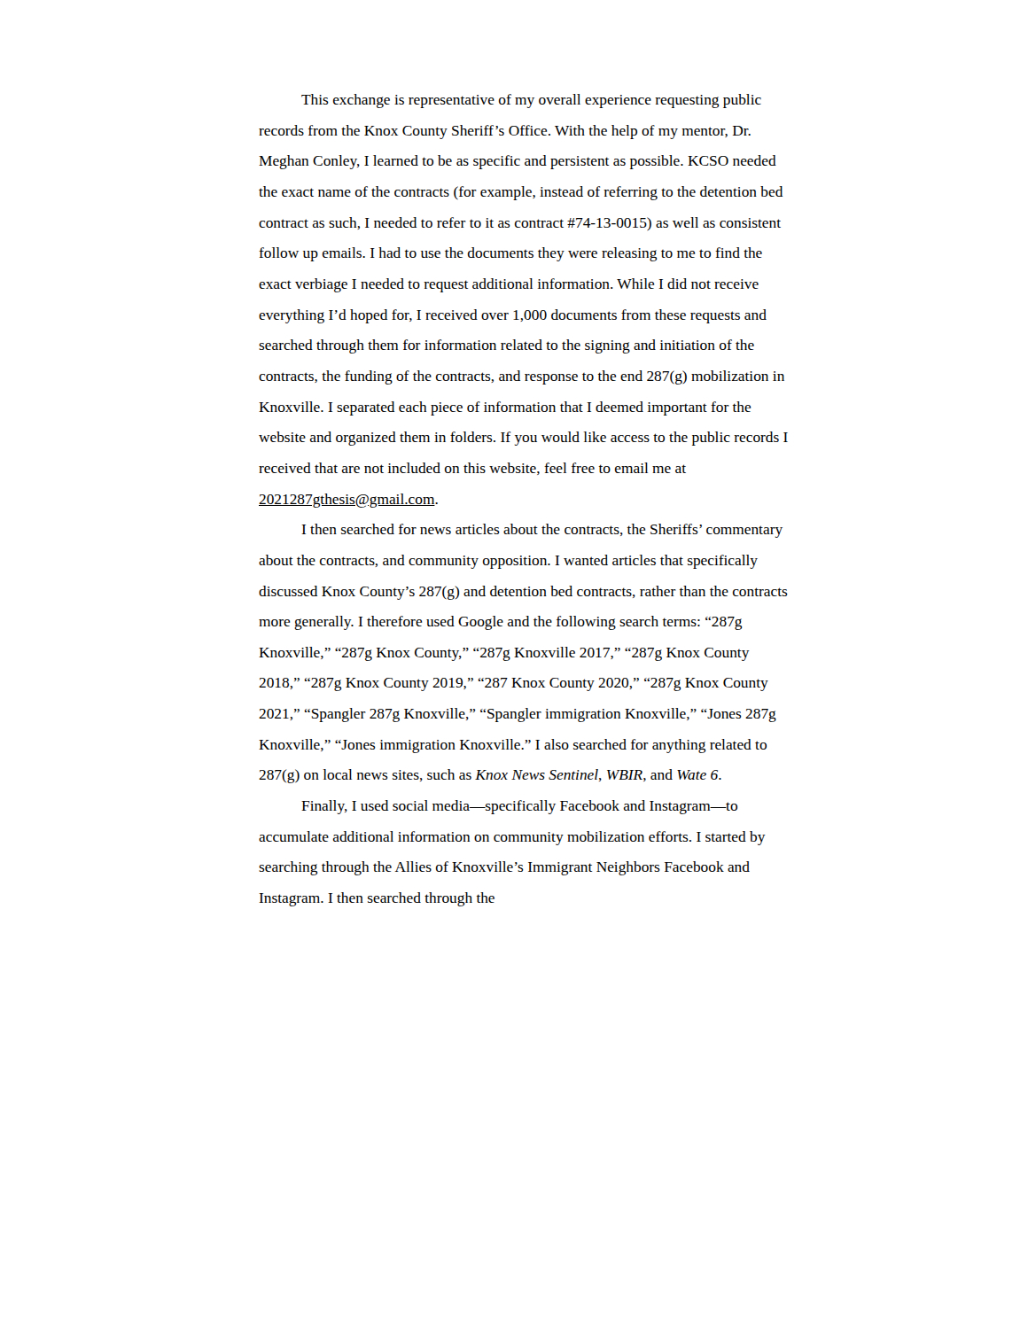This exchange is representative of my overall experience requesting public records from the Knox County Sheriff’s Office. With the help of my mentor, Dr. Meghan Conley, I learned to be as specific and persistent as possible. KCSO needed the exact name of the contracts (for example, instead of referring to the detention bed contract as such, I needed to refer to it as contract #74-13-0015) as well as consistent follow up emails. I had to use the documents they were releasing to me to find the exact verbiage I needed to request additional information. While I did not receive everything I’d hoped for, I received over 1,000 documents from these requests and searched through them for information related to the signing and initiation of the contracts, the funding of the contracts, and response to the end 287(g) mobilization in Knoxville. I separated each piece of information that I deemed important for the website and organized them in folders. If you would like access to the public records I received that are not included on this website, feel free to email me at 2021287gthesis@gmail.com.
I then searched for news articles about the contracts, the Sheriffs’ commentary about the contracts, and community opposition. I wanted articles that specifically discussed Knox County’s 287(g) and detention bed contracts, rather than the contracts more generally. I therefore used Google and the following search terms: “287g Knoxville,” “287g Knox County,” “287g Knoxville 2017,” “287g Knox County 2018,” “287g Knox County 2019,” “287 Knox County 2020,” “287g Knox County 2021,” “Spangler 287g Knoxville,” “Spangler immigration Knoxville,” “Jones 287g Knoxville,” “Jones immigration Knoxville.” I also searched for anything related to 287(g) on local news sites, such as Knox News Sentinel, WBIR, and Wate 6.
Finally, I used social media—specifically Facebook and Instagram—to accumulate additional information on community mobilization efforts. I started by searching through the Allies of Knoxville’s Immigrant Neighbors Facebook and Instagram. I then searched through the